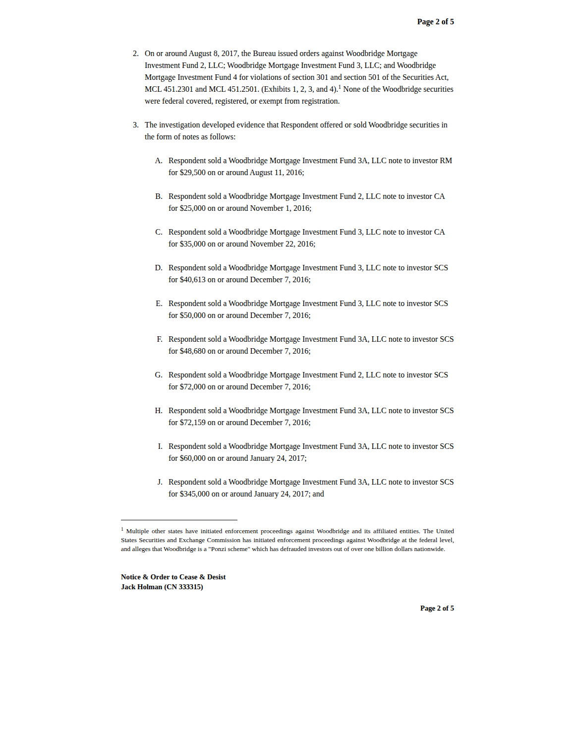Page 2 of 5
On or around August 8, 2017, the Bureau issued orders against Woodbridge Mortgage Investment Fund 2, LLC; Woodbridge Mortgage Investment Fund 3, LLC; and Woodbridge Mortgage Investment Fund 4 for violations of section 301 and section 501 of the Securities Act, MCL 451.2301 and MCL 451.2501. (Exhibits 1, 2, 3, and 4).1 None of the Woodbridge securities were federal covered, registered, or exempt from registration.
The investigation developed evidence that Respondent offered or sold Woodbridge securities in the form of notes as follows:
Respondent sold a Woodbridge Mortgage Investment Fund 3A, LLC note to investor RM for $29,500 on or around August 11, 2016;
Respondent sold a Woodbridge Mortgage Investment Fund 2, LLC note to investor CA for $25,000 on or around November 1, 2016;
Respondent sold a Woodbridge Mortgage Investment Fund 3, LLC note to investor CA for $35,000 on or around November 22, 2016;
Respondent sold a Woodbridge Mortgage Investment Fund 3, LLC note to investor SCS for $40,613 on or around December 7, 2016;
Respondent sold a Woodbridge Mortgage Investment Fund 3, LLC note to investor SCS for $50,000 on or around December 7, 2016;
Respondent sold a Woodbridge Mortgage Investment Fund 3A, LLC note to investor SCS for $48,680 on or around December 7, 2016;
Respondent sold a Woodbridge Mortgage Investment Fund 2, LLC note to investor SCS for $72,000 on or around December 7, 2016;
Respondent sold a Woodbridge Mortgage Investment Fund 3A, LLC note to investor SCS for $72,159 on or around December 7, 2016;
Respondent sold a Woodbridge Mortgage Investment Fund 3A, LLC note to investor SCS for $60,000 on or around January 24, 2017;
Respondent sold a Woodbridge Mortgage Investment Fund 3A, LLC note to investor SCS for $345,000 on or around January 24, 2017; and
1 Multiple other states have initiated enforcement proceedings against Woodbridge and its affiliated entities. The United States Securities and Exchange Commission has initiated enforcement proceedings against Woodbridge at the federal level, and alleges that Woodbridge is a "Ponzi scheme" which has defrauded investors out of over one billion dollars nationwide.
Notice & Order to Cease & Desist
Jack Holman (CN 333315)
Page 2 of 5